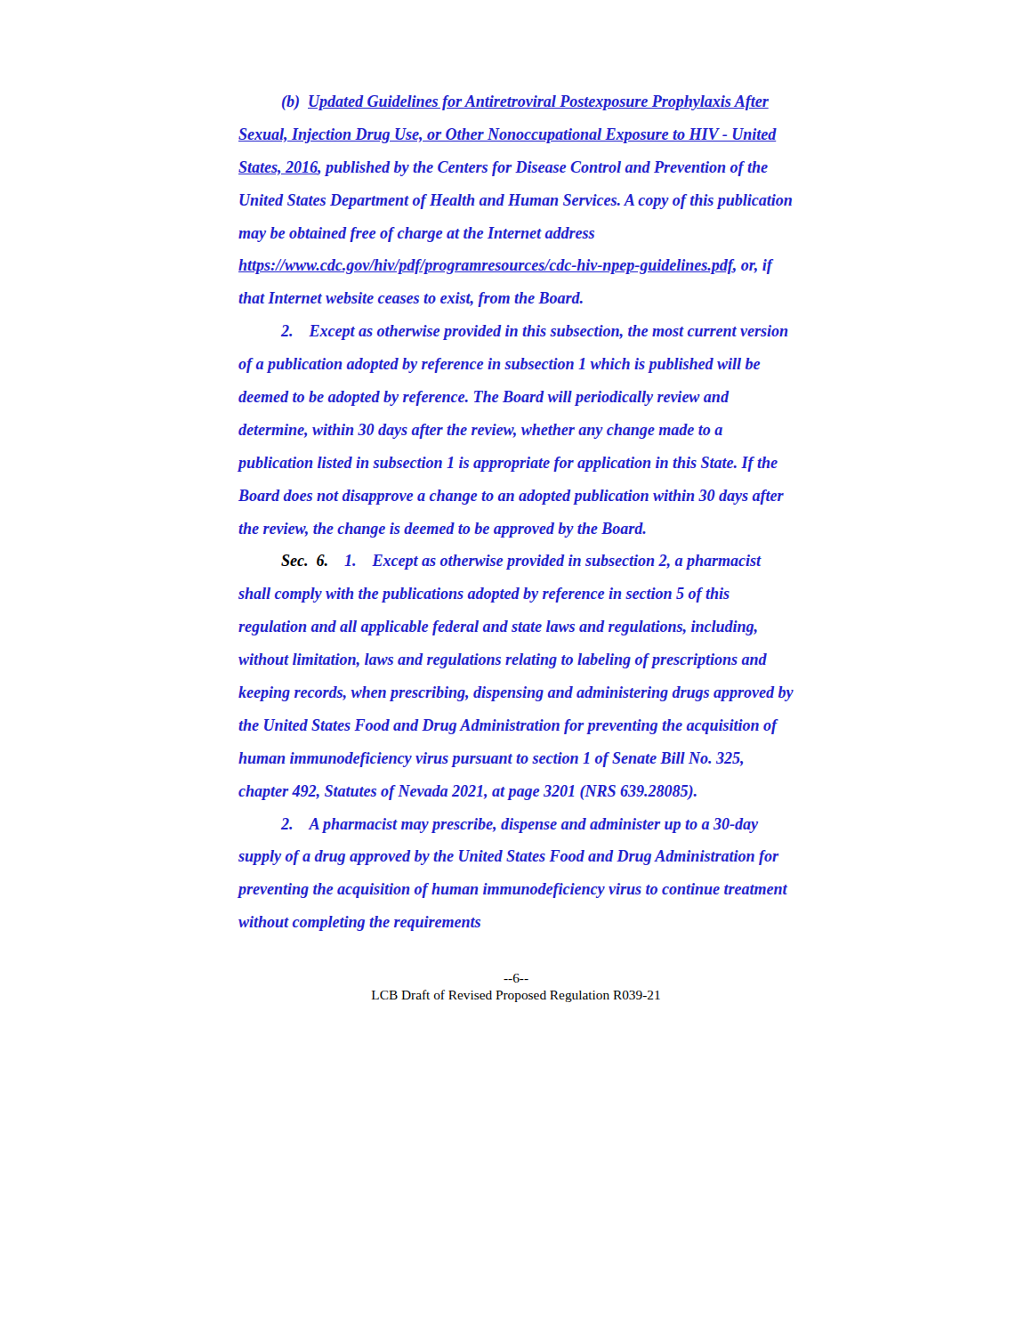(b) Updated Guidelines for Antiretroviral Postexposure Prophylaxis After Sexual, Injection Drug Use, or Other Nonoccupational Exposure to HIV - United States, 2016, published by the Centers for Disease Control and Prevention of the United States Department of Health and Human Services. A copy of this publication may be obtained free of charge at the Internet address https://www.cdc.gov/hiv/pdf/programresources/cdc-hiv-npep-guidelines.pdf, or, if that Internet website ceases to exist, from the Board.
2. Except as otherwise provided in this subsection, the most current version of a publication adopted by reference in subsection 1 which is published will be deemed to be adopted by reference. The Board will periodically review and determine, within 30 days after the review, whether any change made to a publication listed in subsection 1 is appropriate for application in this State. If the Board does not disapprove a change to an adopted publication within 30 days after the review, the change is deemed to be approved by the Board.
Sec. 6. 1. Except as otherwise provided in subsection 2, a pharmacist shall comply with the publications adopted by reference in section 5 of this regulation and all applicable federal and state laws and regulations, including, without limitation, laws and regulations relating to labeling of prescriptions and keeping records, when prescribing, dispensing and administering drugs approved by the United States Food and Drug Administration for preventing the acquisition of human immunodeficiency virus pursuant to section 1 of Senate Bill No. 325, chapter 492, Statutes of Nevada 2021, at page 3201 (NRS 639.28085).
2. A pharmacist may prescribe, dispense and administer up to a 30-day supply of a drug approved by the United States Food and Drug Administration for preventing the acquisition of human immunodeficiency virus to continue treatment without completing the requirements
--6-- LCB Draft of Revised Proposed Regulation R039-21